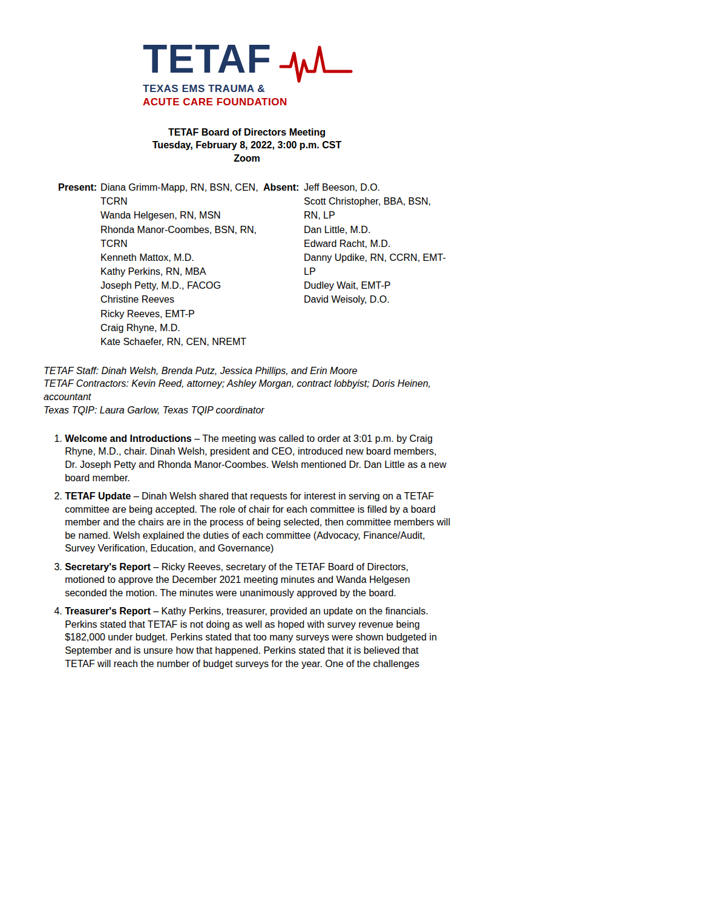TETAF TEXAS EMS TRAUMA & ACUTE CARE FOUNDATION
TETAF Board of Directors Meeting
Tuesday, February 8, 2022, 3:00 p.m. CST
Zoom
| Present: | Diana Grimm-Mapp, RN, BSN, CEN, TCRN Wanda Helgesen, RN, MSN Rhonda Manor-Coombes, BSN, RN, TCRN Kenneth Mattox, M.D. Kathy Perkins, RN, MBA Joseph Petty, M.D., FACOG Christine Reeves Ricky Reeves, EMT-P Craig Rhyne, M.D. Kate Schaefer, RN, CEN, NREMT | Absent: | Jeff Beeson, D.O. Scott Christopher, BBA, BSN, RN, LP Dan Little, M.D. Edward Racht, M.D. Danny Updike, RN, CCRN, EMT-LP Dudley Wait, EMT-P David Weisoly, D.O. |
TETAF Staff: Dinah Welsh, Brenda Putz, Jessica Phillips, and Erin Moore
TETAF Contractors: Kevin Reed, attorney; Ashley Morgan, contract lobbyist; Doris Heinen, accountant
Texas TQIP: Laura Garlow, Texas TQIP coordinator
Welcome and Introductions – The meeting was called to order at 3:01 p.m. by Craig Rhyne, M.D., chair. Dinah Welsh, president and CEO, introduced new board members, Dr. Joseph Petty and Rhonda Manor-Coombes. Welsh mentioned Dr. Dan Little as a new board member.
TETAF Update – Dinah Welsh shared that requests for interest in serving on a TETAF committee are being accepted. The role of chair for each committee is filled by a board member and the chairs are in the process of being selected, then committee members will be named. Welsh explained the duties of each committee (Advocacy, Finance/Audit, Survey Verification, Education, and Governance)
Secretary's Report – Ricky Reeves, secretary of the TETAF Board of Directors, motioned to approve the December 2021 meeting minutes and Wanda Helgesen seconded the motion. The minutes were unanimously approved by the board.
Treasurer's Report – Kathy Perkins, treasurer, provided an update on the financials. Perkins stated that TETAF is not doing as well as hoped with survey revenue being $182,000 under budget. Perkins stated that too many surveys were shown budgeted in September and is unsure how that happened. Perkins stated that it is believed that TETAF will reach the number of budget surveys for the year. One of the challenges